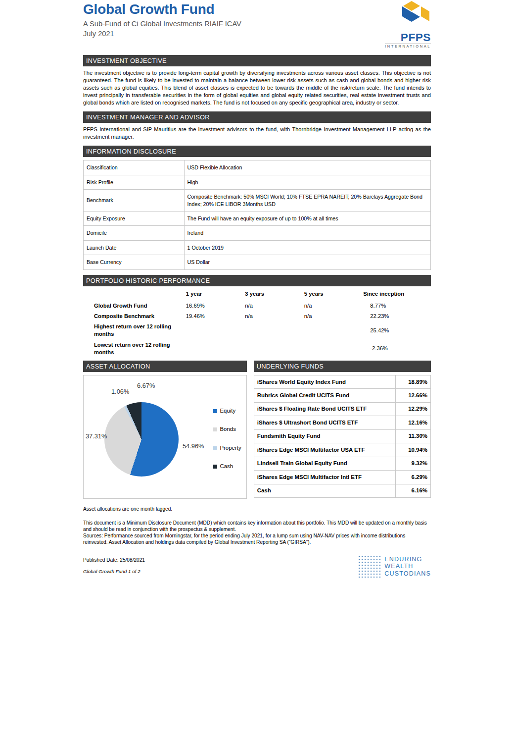Global Growth Fund
A Sub-Fund of Ci Global Investments RIAIF ICAV
July 2021
PFPS
INTERNATIONAL
INVESTMENT OBJECTIVE
The investment objective is to provide long-term capital growth by diversifying investments across various asset classes. This objective is not guaranteed. The fund is likely to be invested to maintain a balance between lower risk assets such as cash and global bonds and higher risk assets such as global equities. This blend of asset classes is expected to be towards the middle of the risk/return scale. The fund intends to invest principally in transferable securities in the form of global equities and global equity related securities, real estate investment trusts and global bonds which are listed on recognised markets. The fund is not focused on any specific geographical area, industry or sector.
INVESTMENT MANAGER AND ADVISOR
PFPS International and SIP Mauritius are the investment advisors to the fund, with Thornbridge Investment Management LLP acting as the investment manager.
INFORMATION DISCLOSURE
| Classification | USD Flexible Allocation |
| Risk Profile | High |
| Benchmark | Composite Benchmark: 50% MSCI World; 10% FTSE EPRA NAREIT; 20% Barclays Aggregate Bond Index; 20% ICE LIBOR 3Months USD |
| Equity Exposure | The Fund will have an equity exposure of up to 100% at all times |
| Domicile | Ireland |
| Launch Date | 1 October 2019 |
| Base Currency | US Dollar |
PORTFOLIO HISTORIC PERFORMANCE
| | 1 year | 3 years | 5 years | Since inception |
| --- | --- | --- | --- | --- |
| Global Growth Fund | 16.69% | n/a | n/a | 8.77% |
| Composite Benchmark | 19.46% | n/a | n/a | 22.23% |
| Highest return over 12 rolling months | | | | 25.42% |
| Lowest return over 12 rolling months | | | | -2.36% |
ASSET ALLOCATION
54.96%
37.31%
1.06%
6.67%
Equity
Bonds
Property
Cash
UNDERLYING FUNDS
| iShares World Equity Index Fund | 18.89% |
| Rubrics Global Credit UCITS Fund | 12.66% |
| iShares $ Floating Rate Bond UCITS ETF | 12.29% |
| iShares $ Ultrashort Bond UCITS ETF | 12.16% |
| Fundsmith Equity Fund | 11.30% |
| iShares Edge MSCI Multifactor USA ETF | 10.94% |
| Lindsell Train Global Equity Fund | 9.32% |
| iShares Edge MSCI Multifactor Intl ETF | 6.29% |
| Cash | 6.16% |
Asset allocations are one month lagged.
This document is a Minimum Disclosure Document (MDD) which contains key information about this portfolio. This MDD will be updated on a monthly basis and should be read in conjunction with the prospectus & supplement.
Sources: Performance sourced from Morningstar, for the period ending July 2021, for a lump sum using NAV-NAV prices with income distributions reinvested. Asset Allocation and holdings data compiled by Global Investment Reporting SA (“GIRSA”).
Published Date: 25/08/2021
Global Growth Fund 1 of 2
ENDURING
WEALTH
CUSTODIANS